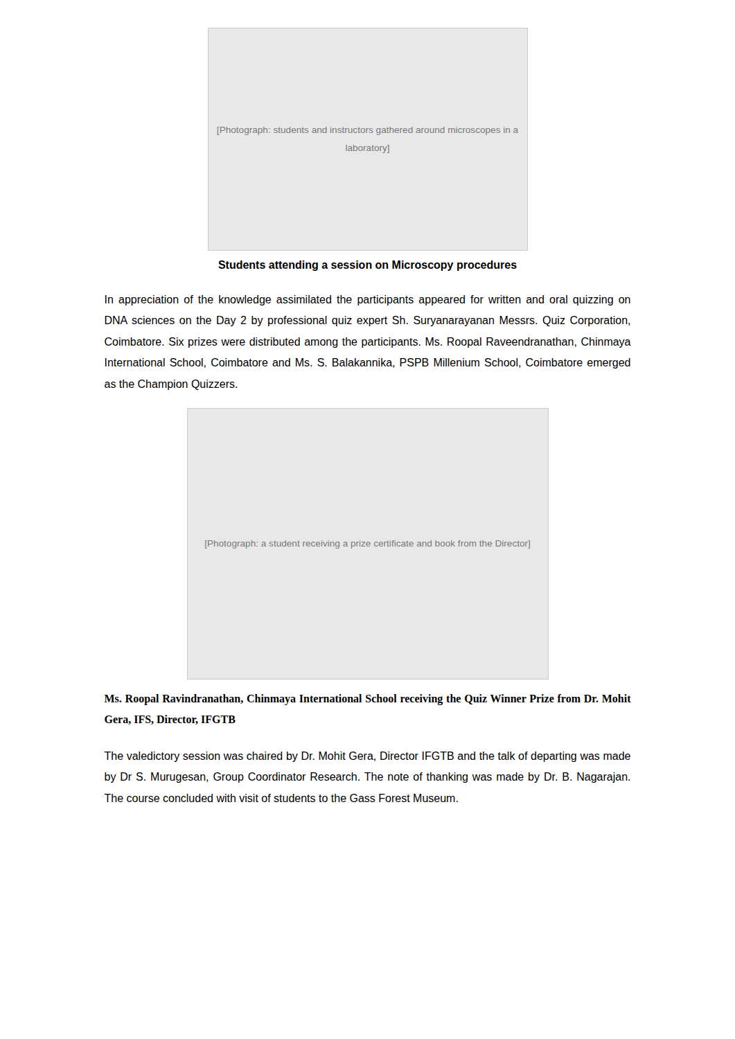[Photograph: students and instructors gathered around microscopes in a laboratory]
Students attending a session on Microscopy procedures
In appreciation of the knowledge assimilated the participants appeared for written and oral quizzing on DNA sciences on the Day 2 by professional quiz expert Sh. Suryanarayanan Messrs. Quiz Corporation, Coimbatore. Six prizes were distributed among the participants. Ms. Roopal Raveendranathan, Chinmaya International School, Coimbatore and Ms. S. Balakannika, PSPB Millenium School, Coimbatore emerged as the Champion Quizzers.
[Photograph: a student receiving a prize certificate and book from the Director]
Ms. Roopal Ravindranathan, Chinmaya International School receiving the Quiz Winner Prize from Dr. Mohit Gera, IFS, Director, IFGTB
The valedictory session was chaired by Dr. Mohit Gera, Director IFGTB and the talk of departing was made by Dr S. Murugesan, Group Coordinator Research. The note of thanking was made by Dr. B. Nagarajan. The course concluded with visit of students to the Gass Forest Museum.